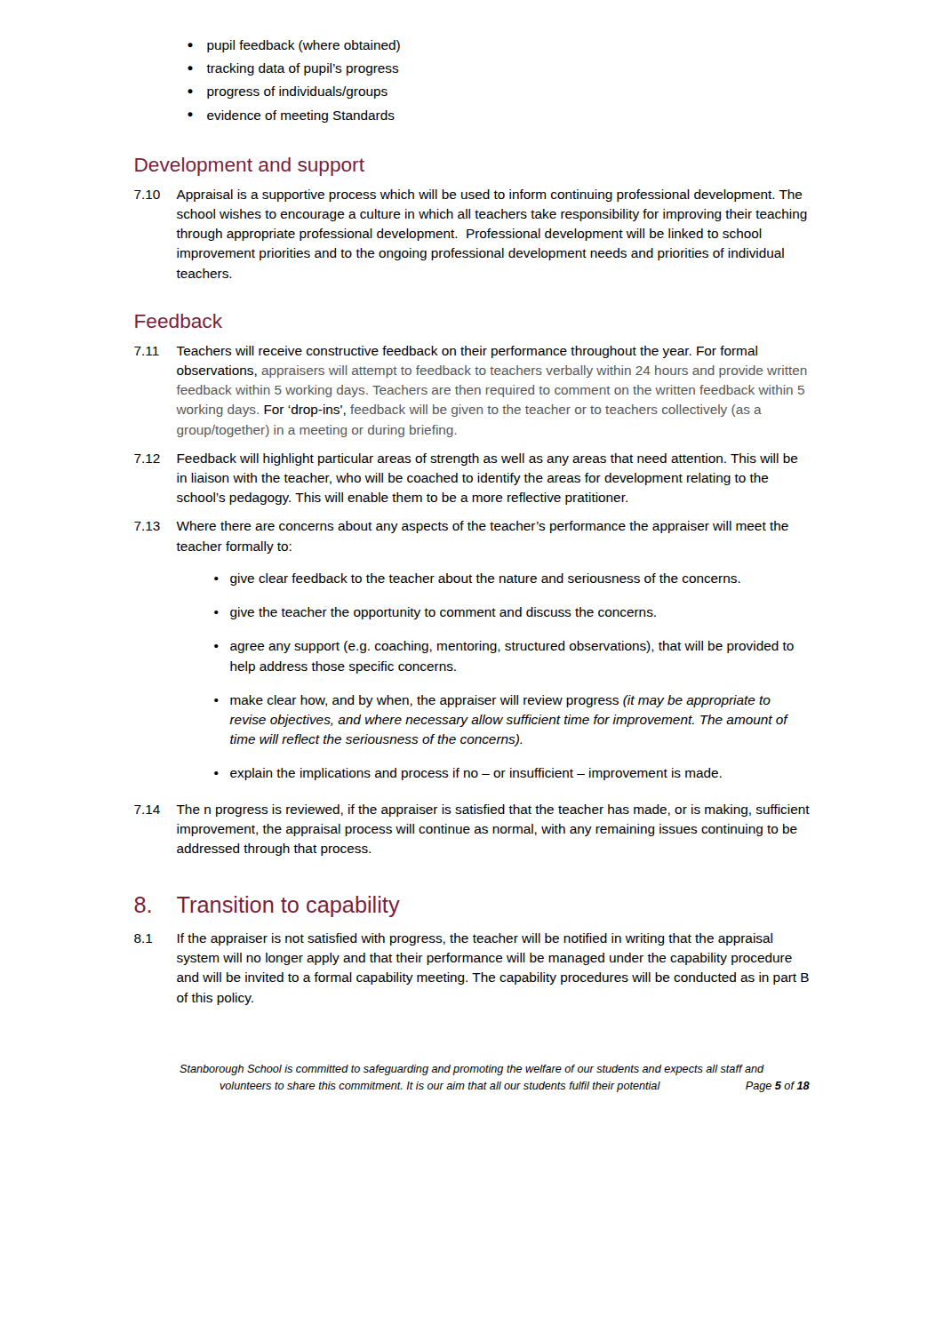pupil feedback (where obtained)
tracking data of pupil’s progress
progress of individuals/groups
evidence of meeting Standards
Development and support
7.10 Appraisal is a supportive process which will be used to inform continuing professional development. The school wishes to encourage a culture in which all teachers take responsibility for improving their teaching through appropriate professional development. Professional development will be linked to school improvement priorities and to the ongoing professional development needs and priorities of individual teachers.
Feedback
7.11 Teachers will receive constructive feedback on their performance throughout the year. For formal observations, appraisers will attempt to feedback to teachers verbally within 24 hours and provide written feedback within 5 working days. Teachers are then required to comment on the written feedback within 5 working days. For ‘drop-ins', feedback will be given to the teacher or to teachers collectively (as a group/together) in a meeting or during briefing.
7.12 Feedback will highlight particular areas of strength as well as any areas that need attention. This will be in liaison with the teacher, who will be coached to identify the areas for development relating to the school’s pedagogy. This will enable them to be a more reflective pratitioner.
7.13 Where there are concerns about any aspects of the teacher’s performance the appraiser will meet the teacher formally to:
give clear feedback to the teacher about the nature and seriousness of the concerns.
give the teacher the opportunity to comment and discuss the concerns.
agree any support (e.g. coaching, mentoring, structured observations), that will be provided to help address those specific concerns.
make clear how, and by when, the appraiser will review progress (it may be appropriate to revise objectives, and where necessary allow sufficient time for improvement. The amount of time will reflect the seriousness of the concerns).
explain the implications and process if no – or insufficient – improvement is made.
7.14 The n progress is reviewed, if the appraiser is satisfied that the teacher has made, or is making, sufficient improvement, the appraisal process will continue as normal, with any remaining issues continuing to be addressed through that process.
8. Transition to capability
8.1 If the appraiser is not satisfied with progress, the teacher will be notified in writing that the appraisal system will no longer apply and that their performance will be managed under the capability procedure and will be invited to a formal capability meeting. The capability procedures will be conducted as in part B of this policy.
Stanborough School is committed to safeguarding and promoting the welfare of our students and expects all staff and
volunteers to share this commitment. It is our aim that all our students fulfil their potentialPage 5 of 18